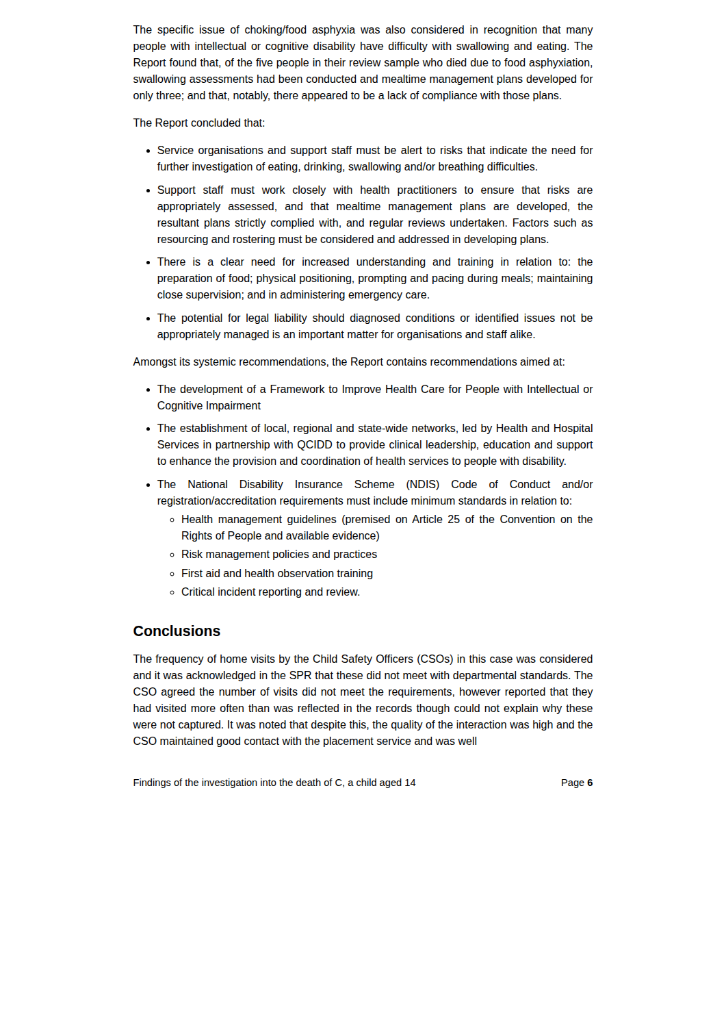The specific issue of choking/food asphyxia was also considered in recognition that many people with intellectual or cognitive disability have difficulty with swallowing and eating. The Report found that, of the five people in their review sample who died due to food asphyxiation, swallowing assessments had been conducted and mealtime management plans developed for only three; and that, notably, there appeared to be a lack of compliance with those plans.
The Report concluded that:
Service organisations and support staff must be alert to risks that indicate the need for further investigation of eating, drinking, swallowing and/or breathing difficulties.
Support staff must work closely with health practitioners to ensure that risks are appropriately assessed, and that mealtime management plans are developed, the resultant plans strictly complied with, and regular reviews undertaken. Factors such as resourcing and rostering must be considered and addressed in developing plans.
There is a clear need for increased understanding and training in relation to: the preparation of food; physical positioning, prompting and pacing during meals; maintaining close supervision; and in administering emergency care.
The potential for legal liability should diagnosed conditions or identified issues not be appropriately managed is an important matter for organisations and staff alike.
Amongst its systemic recommendations, the Report contains recommendations aimed at:
The development of a Framework to Improve Health Care for People with Intellectual or Cognitive Impairment
The establishment of local, regional and state-wide networks, led by Health and Hospital Services in partnership with QCIDD to provide clinical leadership, education and support to enhance the provision and coordination of health services to people with disability.
The National Disability Insurance Scheme (NDIS) Code of Conduct and/or registration/accreditation requirements must include minimum standards in relation to:
Health management guidelines (premised on Article 25 of the Convention on the Rights of People and available evidence)
Risk management policies and practices
First aid and health observation training
Critical incident reporting and review.
Conclusions
The frequency of home visits by the Child Safety Officers (CSOs) in this case was considered and it was acknowledged in the SPR that these did not meet with departmental standards. The CSO agreed the number of visits did not meet the requirements, however reported that they had visited more often than was reflected in the records though could not explain why these were not captured. It was noted that despite this, the quality of the interaction was high and the CSO maintained good contact with the placement service and was well
Findings of the investigation into the death of C, a child aged 14 Page 6